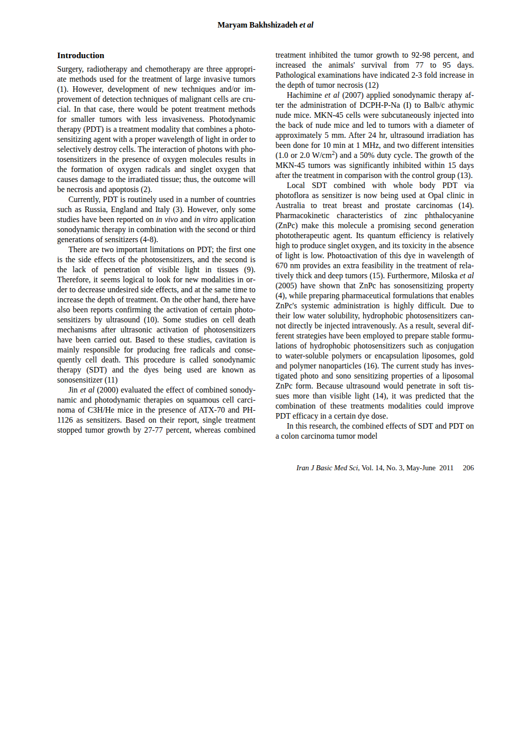Maryam Bakhshizadeh et al
Introduction
Surgery, radiotherapy and chemotherapy are three appropriate methods used for the treatment of large invasive tumors (1). However, development of new techniques and/or improvement of detection techniques of malignant cells are crucial. In that case, there would be potent treatment methods for smaller tumors with less invasiveness. Photodynamic therapy (PDT) is a treatment modality that combines a photosensitizing agent with a proper wavelength of light in order to selectively destroy cells. The interaction of photons with photosensitizers in the presence of oxygen molecules results in the formation of oxygen radicals and singlet oxygen that causes damage to the irradiated tissue; thus, the outcome will be necrosis and apoptosis (2).
Currently, PDT is routinely used in a number of countries such as Russia, England and Italy (3). However, only some studies have been reported on in vivo and in vitro application sonodynamic therapy in combination with the second or third generations of sensitizers (4-8).
There are two important limitations on PDT; the first one is the side effects of the photosensitizers, and the second is the lack of penetration of visible light in tissues (9). Therefore, it seems logical to look for new modalities in order to decrease undesired side effects, and at the same time to increase the depth of treatment. On the other hand, there have also been reports confirming the activation of certain photosensitizers by ultrasound (10). Some studies on cell death mechanisms after ultrasonic activation of photosensitizers have been carried out. Based to these studies, cavitation is mainly responsible for producing free radicals and consequently cell death. This procedure is called sonodynamic therapy (SDT) and the dyes being used are known as sonosensitizer (11)
Jin et al (2000) evaluated the effect of combined sonodynamic and photodynamic therapies on squamous cell carcinoma of C3H/He mice in the presence of ATX-70 and PH-1126 as sensitizers. Based on their report, single treatment stopped tumor growth by 27-77 percent, whereas combined treatment inhibited the tumor growth to 92-98 percent, and increased the animals' survival from 77 to 95 days. Pathological examinations have indicated 2-3 fold increase in the depth of tumor necrosis (12)
Hachimine et al (2007) applied sonodynamic therapy after the administration of DCPH-P-Na (I) to Balb/c athymic nude mice. MKN-45 cells were subcutaneously injected into the back of nude mice and led to tumors with a diameter of approximately 5 mm. After 24 hr, ultrasound irradiation has been done for 10 min at 1 MHz, and two different intensities (1.0 or 2.0 W/cm2) and a 50% duty cycle. The growth of the MKN-45 tumors was significantly inhibited within 15 days after the treatment in comparison with the control group (13).
Local SDT combined with whole body PDT via photoflora as sensitizer is now being used at Opal clinic in Australia to treat breast and prostate carcinomas (14). Pharmacokinetic characteristics of zinc phthalocyanine (ZnPc) make this molecule a promising second generation phototherapeutic agent. Its quantum efficiency is relatively high to produce singlet oxygen, and its toxicity in the absence of light is low. Photoactivation of this dye in wavelength of 670 nm provides an extra feasibility in the treatment of relatively thick and deep tumors (15). Furthermore, Miloska et al (2005) have shown that ZnPc has sonosensitizing property (4), while preparing pharmaceutical formulations that enables ZnPc's systemic administration is highly difficult. Due to their low water solubility, hydrophobic photosensitizers cannot directly be injected intravenously. As a result, several different strategies have been employed to prepare stable formulations of hydrophobic photosensitizers such as conjugation to water-soluble polymers or encapsulation liposomes, gold and polymer nanoparticles (16). The current study has investigated photo and sono sensitizing properties of a liposomal ZnPc form. Because ultrasound would penetrate in soft tissues more than visible light (14), it was predicted that the combination of these treatments modalities could improve PDT efficacy in a certain dye dose.
In this research, the combined effects of SDT and PDT on a colon carcinoma tumor model
Iran J Basic Med Sci, Vol. 14, No. 3, May-June 2011 206